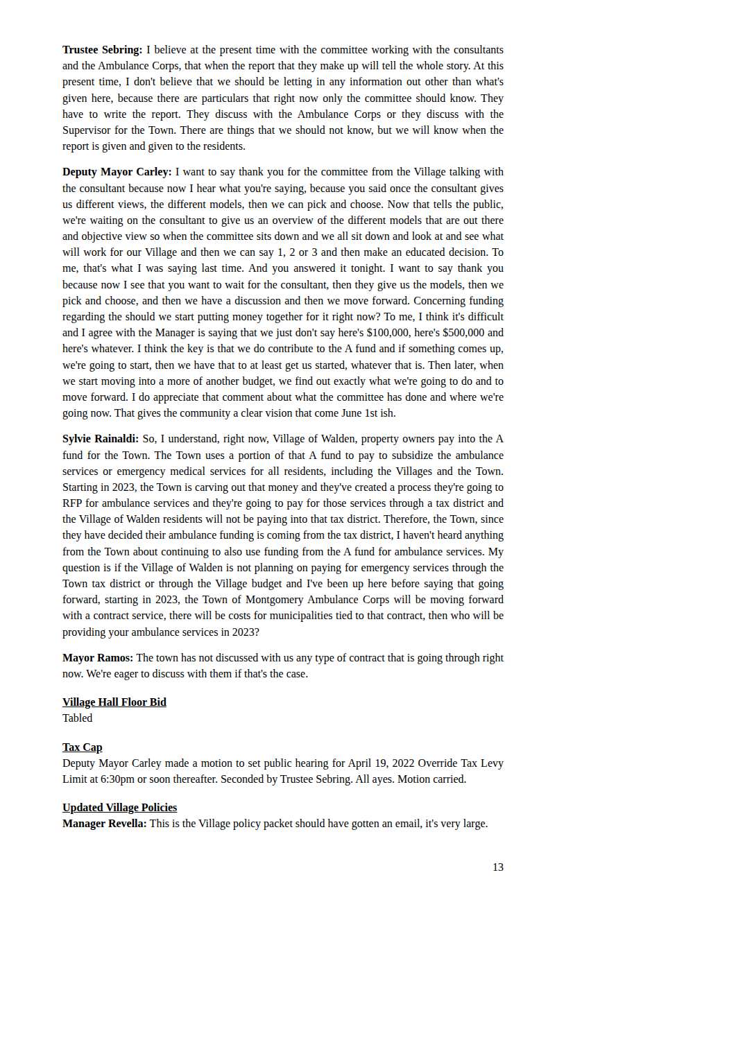Trustee Sebring: I believe at the present time with the committee working with the consultants and the Ambulance Corps, that when the report that they make up will tell the whole story. At this present time, I don't believe that we should be letting in any information out other than what's given here, because there are particulars that right now only the committee should know. They have to write the report. They discuss with the Ambulance Corps or they discuss with the Supervisor for the Town. There are things that we should not know, but we will know when the report is given and given to the residents.
Deputy Mayor Carley: I want to say thank you for the committee from the Village talking with the consultant because now I hear what you're saying, because you said once the consultant gives us different views, the different models, then we can pick and choose. Now that tells the public, we're waiting on the consultant to give us an overview of the different models that are out there and objective view so when the committee sits down and we all sit down and look at and see what will work for our Village and then we can say 1, 2 or 3 and then make an educated decision. To me, that's what I was saying last time. And you answered it tonight. I want to say thank you because now I see that you want to wait for the consultant, then they give us the models, then we pick and choose, and then we have a discussion and then we move forward. Concerning funding regarding the should we start putting money together for it right now? To me, I think it's difficult and I agree with the Manager is saying that we just don't say here's $100,000, here's $500,000 and here's whatever. I think the key is that we do contribute to the A fund and if something comes up, we're going to start, then we have that to at least get us started, whatever that is. Then later, when we start moving into a more of another budget, we find out exactly what we're going to do and to move forward. I do appreciate that comment about what the committee has done and where we're going now. That gives the community a clear vision that come June 1st ish.
Sylvie Rainaldi: So, I understand, right now, Village of Walden, property owners pay into the A fund for the Town. The Town uses a portion of that A fund to pay to subsidize the ambulance services or emergency medical services for all residents, including the Villages and the Town. Starting in 2023, the Town is carving out that money and they've created a process they're going to RFP for ambulance services and they're going to pay for those services through a tax district and the Village of Walden residents will not be paying into that tax district. Therefore, the Town, since they have decided their ambulance funding is coming from the tax district, I haven't heard anything from the Town about continuing to also use funding from the A fund for ambulance services. My question is if the Village of Walden is not planning on paying for emergency services through the Town tax district or through the Village budget and I've been up here before saying that going forward, starting in 2023, the Town of Montgomery Ambulance Corps will be moving forward with a contract service, there will be costs for municipalities tied to that contract, then who will be providing your ambulance services in 2023?
Mayor Ramos: The town has not discussed with us any type of contract that is going through right now. We're eager to discuss with them if that's the case.
Village Hall Floor Bid
Tabled
Tax Cap
Deputy Mayor Carley made a motion to set public hearing for April 19, 2022 Override Tax Levy Limit at 6:30pm or soon thereafter. Seconded by Trustee Sebring. All ayes. Motion carried.
Updated Village Policies
Manager Revella: This is the Village policy packet should have gotten an email, it's very large.
13